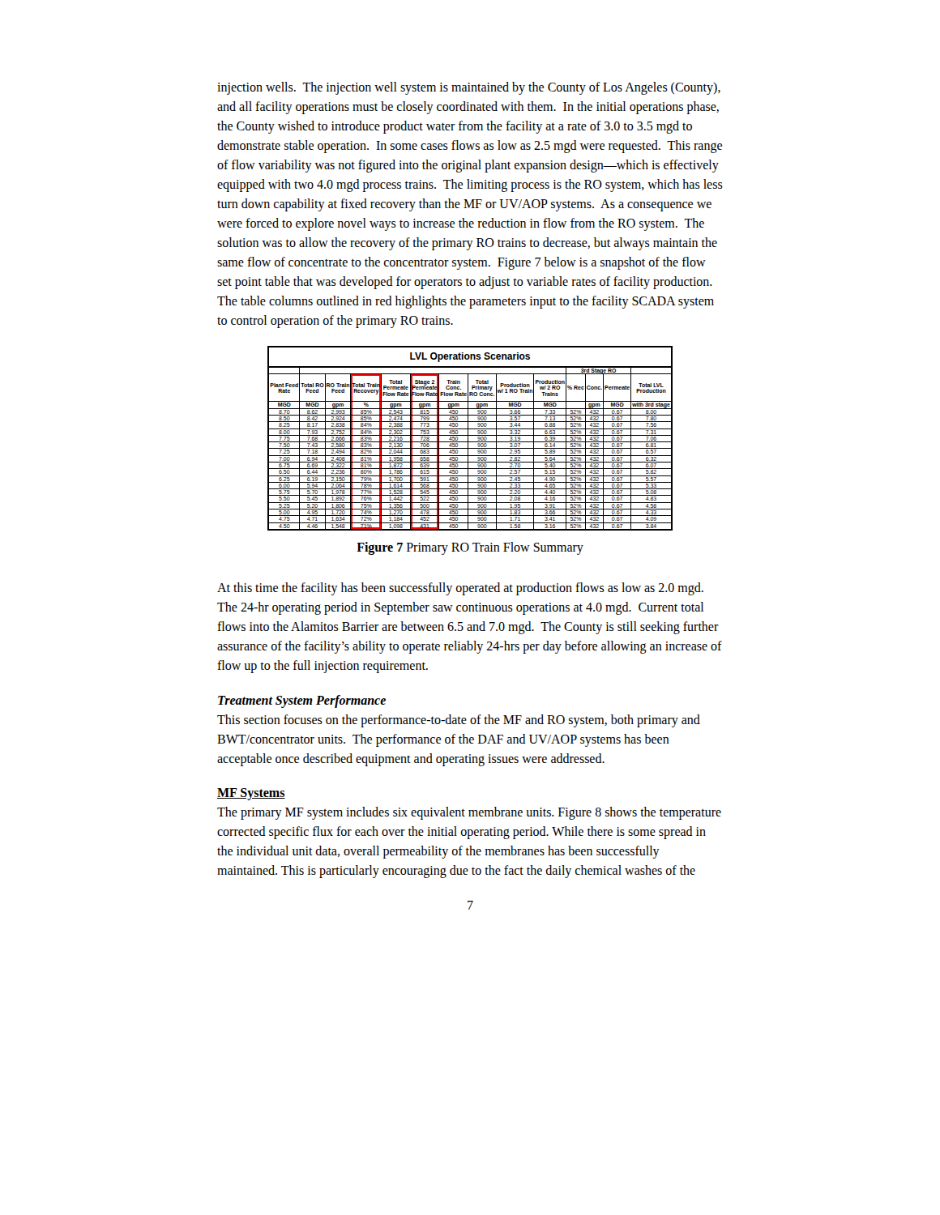injection wells. The injection well system is maintained by the County of Los Angeles (County), and all facility operations must be closely coordinated with them. In the initial operations phase, the County wished to introduce product water from the facility at a rate of 3.0 to 3.5 mgd to demonstrate stable operation. In some cases flows as low as 2.5 mgd were requested. This range of flow variability was not figured into the original plant expansion design—which is effectively equipped with two 4.0 mgd process trains. The limiting process is the RO system, which has less turn down capability at fixed recovery than the MF or UV/AOP systems. As a consequence we were forced to explore novel ways to increase the reduction in flow from the RO system. The solution was to allow the recovery of the primary RO trains to decrease, but always maintain the same flow of concentrate to the concentrator system. Figure 7 below is a snapshot of the flow set point table that was developed for operators to adjust to variable rates of facility production. The table columns outlined in red highlights the parameters input to the facility SCADA system to control operation of the primary RO trains.
LVL Operations Scenarios
| | | 3rd Stage RO | |
| --- | --- | --- | --- |
| Plant Feed Rate | Total RO Feed | RO Train Feed | Total Train Recovery | Total Permeate Flow Rate | Stage 2 Permeate Flow Rate | Train Conc. Flow Rate | Total Primary RO Conc. | Production w/ 1 RO Train | Production w/ 2 RO Trains | % Rec | Conc. | Permeate | Total LVL Production |
| MGD | MGD | gpm | % | gpm | gpm | gpm | gpm | MGD | MGD | | gpm | MGD | with 3rd stage |
| 8.70 | 8.62 | 2,993 | 85% | 2,543 | 815 | 450 | 900 | 3.66 | 7.33 | 52% | 432 | 0.67 | 8.00 |
| 8.50 | 8.42 | 2,924 | 85% | 2,474 | 799 | 450 | 900 | 3.57 | 7.13 | 52% | 432 | 0.67 | 7.80 |
| 8.25 | 8.17 | 2,838 | 84% | 2,388 | 773 | 450 | 900 | 3.44 | 6.88 | 52% | 432 | 0.67 | 7.56 |
| 8.00 | 7.93 | 2,752 | 84% | 2,302 | 753 | 450 | 900 | 3.32 | 6.63 | 52% | 432 | 0.67 | 7.31 |
| 7.75 | 7.68 | 2,666 | 83% | 2,216 | 728 | 450 | 900 | 3.19 | 6.39 | 52% | 432 | 0.67 | 7.06 |
| 7.50 | 7.43 | 2,580 | 83% | 2,130 | 706 | 450 | 900 | 3.07 | 6.14 | 52% | 432 | 0.67 | 6.81 |
| 7.25 | 7.18 | 2,494 | 82% | 2,044 | 683 | 450 | 900 | 2.95 | 5.89 | 52% | 432 | 0.67 | 6.57 |
| 7.00 | 6.94 | 2,408 | 81% | 1,958 | 658 | 450 | 900 | 2.82 | 5.64 | 52% | 432 | 0.67 | 6.32 |
| 6.75 | 6.69 | 2,322 | 81% | 1,872 | 639 | 450 | 900 | 2.70 | 5.40 | 52% | 432 | 0.67 | 6.07 |
| 6.50 | 6.44 | 2,236 | 80% | 1,786 | 615 | 450 | 900 | 2.57 | 5.15 | 52% | 432 | 0.67 | 5.82 |
| 6.25 | 6.19 | 2,150 | 79% | 1,700 | 591 | 450 | 900 | 2.45 | 4.90 | 52% | 432 | 0.67 | 5.57 |
| 6.00 | 5.94 | 2,064 | 78% | 1,614 | 568 | 450 | 900 | 2.33 | 4.65 | 52% | 432 | 0.67 | 5.33 |
| 5.75 | 5.70 | 1,978 | 77% | 1,528 | 545 | 450 | 900 | 2.20 | 4.40 | 52% | 432 | 0.67 | 5.08 |
| 5.50 | 5.45 | 1,892 | 76% | 1,442 | 522 | 450 | 900 | 2.08 | 4.16 | 52% | 432 | 0.67 | 4.83 |
| 5.25 | 5.20 | 1,806 | 75% | 1,356 | 500 | 450 | 900 | 1.95 | 3.91 | 52% | 432 | 0.67 | 4.58 |
| 5.00 | 4.95 | 1,720 | 74% | 1,270 | 478 | 450 | 900 | 1.83 | 3.66 | 52% | 432 | 0.67 | 4.33 |
| 4.75 | 4.71 | 1,634 | 72% | 1,184 | 452 | 450 | 900 | 1.71 | 3.41 | 52% | 432 | 0.67 | 4.09 |
| 4.50 | 4.46 | 1,548 | 71% | 1,098 | 431 | 450 | 900 | 1.58 | 3.16 | 52% | 432 | 0.67 | 3.84 |
Figure 7 Primary RO Train Flow Summary
At this time the facility has been successfully operated at production flows as low as 2.0 mgd. The 24-hr operating period in September saw continuous operations at 4.0 mgd. Current total flows into the Alamitos Barrier are between 6.5 and 7.0 mgd. The County is still seeking further assurance of the facility’s ability to operate reliably 24-hrs per day before allowing an increase of flow up to the full injection requirement.
Treatment System Performance
This section focuses on the performance-to-date of the MF and RO system, both primary and BWT/concentrator units. The performance of the DAF and UV/AOP systems has been acceptable once described equipment and operating issues were addressed.
MF Systems
The primary MF system includes six equivalent membrane units. Figure 8 shows the temperature corrected specific flux for each over the initial operating period. While there is some spread in the individual unit data, overall permeability of the membranes has been successfully maintained. This is particularly encouraging due to the fact the daily chemical washes of the
7